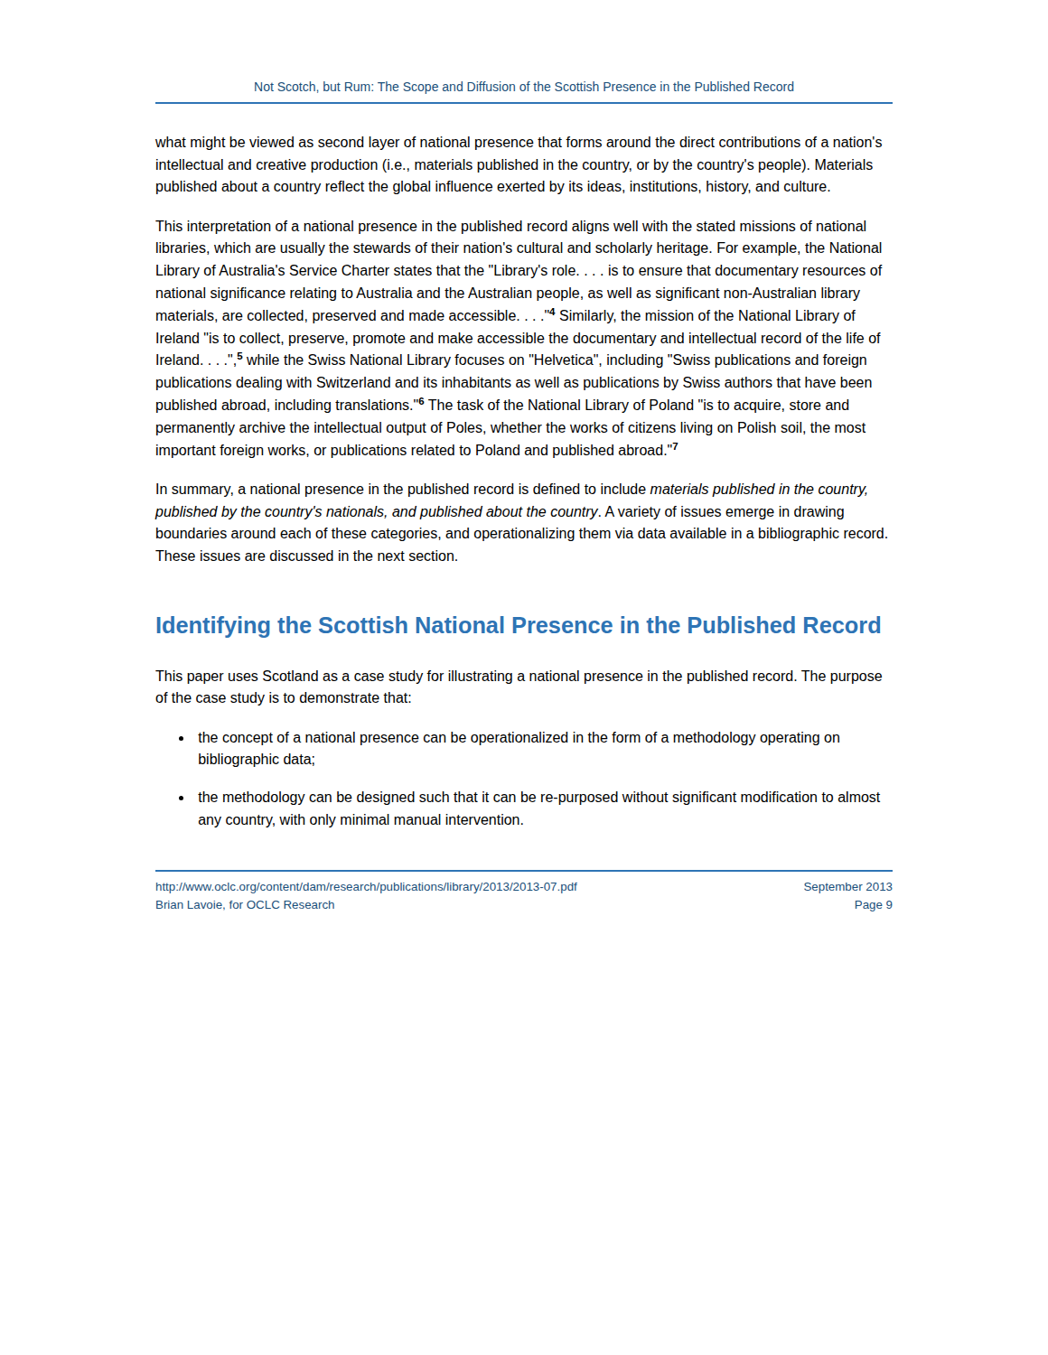Not Scotch, but Rum: The Scope and Diffusion of the Scottish Presence in the Published Record
what might be viewed as second layer of national presence that forms around the direct contributions of a nation's intellectual and creative production (i.e., materials published in the country, or by the country's people). Materials published about a country reflect the global influence exerted by its ideas, institutions, history, and culture.
This interpretation of a national presence in the published record aligns well with the stated missions of national libraries, which are usually the stewards of their nation's cultural and scholarly heritage. For example, the National Library of Australia's Service Charter states that the "Library's role. . . . is to ensure that documentary resources of national significance relating to Australia and the Australian people, as well as significant non-Australian library materials, are collected, preserved and made accessible. . . ."4 Similarly, the mission of the National Library of Ireland "is to collect, preserve, promote and make accessible the documentary and intellectual record of the life of Ireland. . . .",5 while the Swiss National Library focuses on "Helvetica", including "Swiss publications and foreign publications dealing with Switzerland and its inhabitants as well as publications by Swiss authors that have been published abroad, including translations."6 The task of the National Library of Poland "is to acquire, store and permanently archive the intellectual output of Poles, whether the works of citizens living on Polish soil, the most important foreign works, or publications related to Poland and published abroad."7
In summary, a national presence in the published record is defined to include materials published in the country, published by the country's nationals, and published about the country. A variety of issues emerge in drawing boundaries around each of these categories, and operationalizing them via data available in a bibliographic record. These issues are discussed in the next section.
Identifying the Scottish National Presence in the Published Record
This paper uses Scotland as a case study for illustrating a national presence in the published record. The purpose of the case study is to demonstrate that:
the concept of a national presence can be operationalized in the form of a methodology operating on bibliographic data;
the methodology can be designed such that it can be re-purposed without significant modification to almost any country, with only minimal manual intervention.
http://www.oclc.org/content/dam/research/publications/library/2013/2013-07.pdf
Brian Lavoie, for OCLC Research
September 2013
Page 9